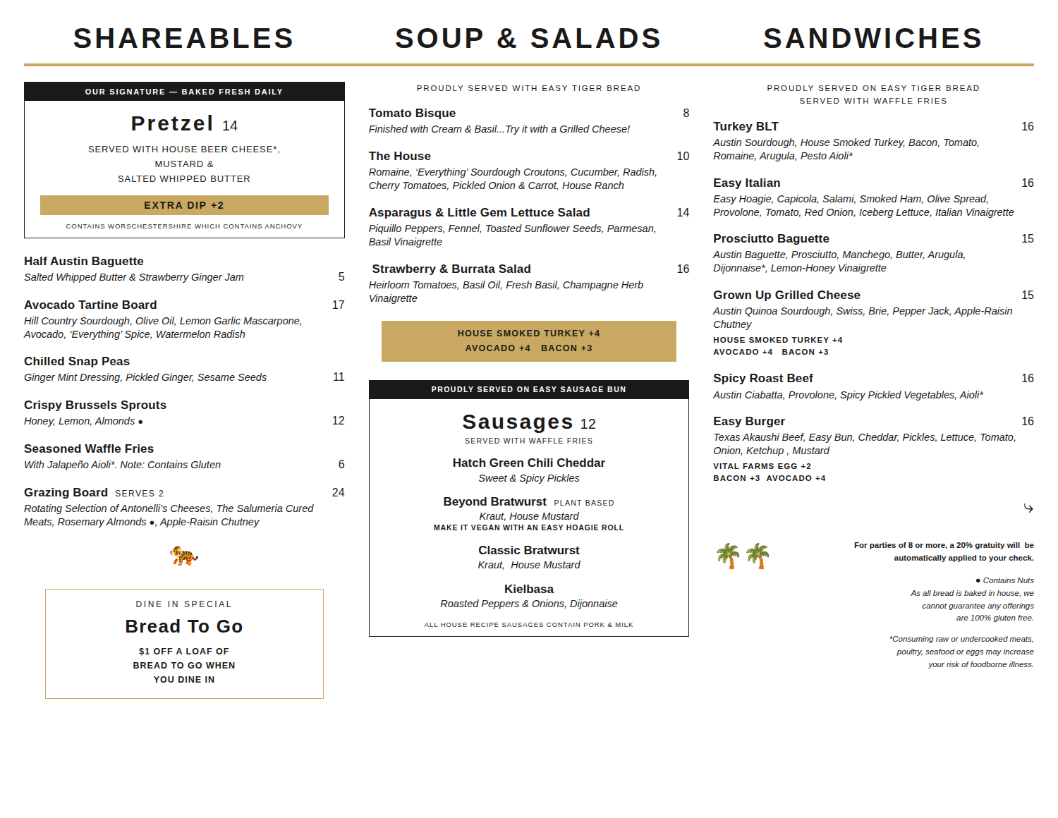Shareables
Soup & Salads
Sandwiches
Our Signature — Baked Fresh Daily
Pretzel14
Served with House Beer Cheese*,
Mustard &
Salted Whipped Butter
Extra Dip +2
Contains Worschestershire which contains anchovy
Half Austin Baguette
Salted Whipped Butter & Strawberry Ginger Jam 5
Avocado Tartine Board 17
Hill Country Sourdough, Olive Oil, Lemon Garlic Mascarpone, Avocado, ‘Everything’ Spice, Watermelon Radish
Chilled Snap Peas
Ginger Mint Dressing, Pickled Ginger, Sesame Seeds 11
Crispy Brussels Sprouts
Honey, Lemon, Almonds ● 12
Seasoned Waffle Fries
With Jalapeño Aioli*. Note: Contains Gluten 6
Grazing Board SERVES 2 24
Rotating Selection of Antonelli’s Cheeses, The Salumeria Cured Meats, Rosemary Almonds ●, Apple-Raisin Chutney
🐅
Dine In Special
Bread To Go
$1 off a loaf of
bread to go when
you dine in
Proudly served with Easy Tiger Bread
Tomato Bisque 8
Finished with Cream & Basil...Try it with a Grilled Cheese!
The House 10
Romaine, ‘Everything’ Sourdough Croutons, Cucumber, Radish, Cherry Tomatoes, Pickled Onion & Carrot, House Ranch
Asparagus & Little Gem Lettuce Salad 14
Piquillo Peppers, Fennel, Toasted Sunflower Seeds, Parmesan, Basil Vinaigrette
Strawberry & Burrata Salad 16
Heirloom Tomatoes, Basil Oil, Fresh Basil, Champagne Herb Vinaigrette
House Smoked Turkey +4
Avocado +4 Bacon +3
Proudly served on Easy Sausage Bun
Sausages12
Served with Waffle Fries
Hatch Green Chili Cheddar
Sweet & Spicy Pickles
Beyond Bratwurst Plant Based
Kraut, House Mustard
Make it vegan with an Easy Hoagie Roll
Classic Bratwurst
Kraut, House Mustard
Kielbasa
Roasted Peppers & Onions, Dijonnaise
All house recipe sausages contain pork & milk
Proudly served on Easy Tiger Bread
Served with Waffle Fries
Turkey BLT 16
Austin Sourdough, House Smoked Turkey, Bacon, Tomato, Romaine, Arugula, Pesto Aioli*
Easy Italian 16
Easy Hoagie, Capicola, Salami, Smoked Ham, Olive Spread, Provolone, Tomato, Red Onion, Iceberg Lettuce, Italian Vinaigrette
Prosciutto Baguette 15
Austin Baguette, Prosciutto, Manchego, Butter, Arugula, Dijonnaise*, Lemon-Honey Vinaigrette
Grown Up Grilled Cheese 15
Austin Quinoa Sourdough, Swiss, Brie, Pepper Jack, Apple-Raisin Chutney
House Smoked Turkey +4
Avocado +4 Bacon +3
Spicy Roast Beef 16
Austin Ciabatta, Provolone, Spicy Pickled Vegetables, Aioli*
Easy Burger 16
Texas Akaushi Beef, Easy Bun, Cheddar, Pickles, Lettuce, Tomato, Onion, Ketchup , Mustard
Vital Farms Egg +2
Bacon +3 Avocado +4
⤷
🌴🌴
For parties of 8 or more, a 20% gratuity will be
automatically applied to your check.
● Contains Nuts
As all bread is baked in house, we
cannot guarantee any offerings
are 100% gluten free.
*Consuming raw or undercooked meats,
poultry, seafood or eggs may increase
your risk of foodborne illness.